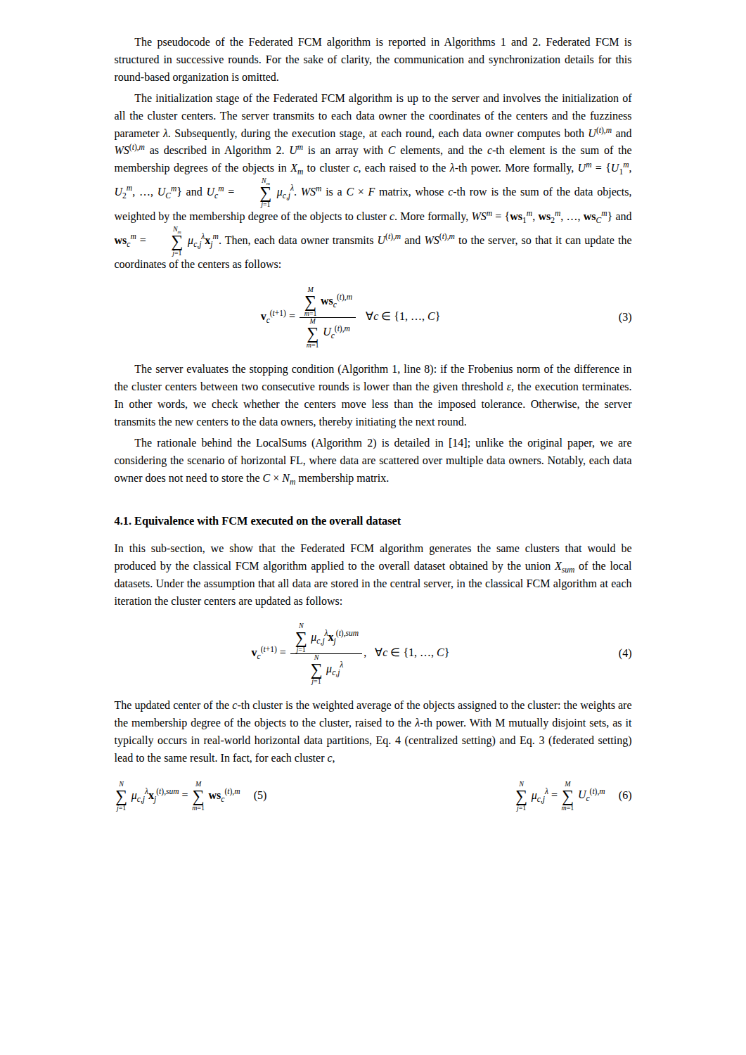The pseudocode of the Federated FCM algorithm is reported in Algorithms 1 and 2. Federated FCM is structured in successive rounds. For the sake of clarity, the communication and synchronization details for this round-based organization is omitted.
The initialization stage of the Federated FCM algorithm is up to the server and involves the initialization of all the cluster centers. The server transmits to each data owner the coordinates of the centers and the fuzziness parameter λ. Subsequently, during the execution stage, at each round, each data owner computes both U(t),m and WS(t),m as described in Algorithm 2. Um is an array with C elements, and the c-th element is the sum of the membership degrees of the objects in Xm to cluster c, each raised to the λ-th power. More formally, Um = {U1m, U2m, …, UCm} and Ucm = Nm∑j=1 μc,jλ. WSm is a C × F matrix, whose c-th row is the sum of the data objects, weighted by the membership degree of the objects to cluster c. More formally, WSm = {ws1m, ws2m, …, wsCm} and wscm = Nm∑j=1 μc,jλxjm. Then, each data owner transmits U(t),m and WS(t),m to the server, so that it can update the coordinates of the centers as follows:
vc(t+1) = M∑m=1 wsc(t),m M∑m=1 Uc(t),m ∀c ∈ {1, …, C}
(3)
The server evaluates the stopping condition (Algorithm 1, line 8): if the Frobenius norm of the difference in the cluster centers between two consecutive rounds is lower than the given threshold ε, the execution terminates. In other words, we check whether the centers move less than the imposed tolerance. Otherwise, the server transmits the new centers to the data owners, thereby initiating the next round.
The rationale behind the LocalSums (Algorithm 2) is detailed in [14]; unlike the original paper, we are considering the scenario of horizontal FL, where data are scattered over multiple data owners. Notably, each data owner does not need to store the C × Nm membership matrix.
4.1. Equivalence with FCM executed on the overall dataset
In this sub-section, we show that the Federated FCM algorithm generates the same clusters that would be produced by the classical FCM algorithm applied to the overall dataset obtained by the union Xsum of the local datasets. Under the assumption that all data are stored in the central server, in the classical FCM algorithm at each iteration the cluster centers are updated as follows:
vc(t+1) = N∑j=1 μc,jλxj(t),sum N∑j=1 μc,jλ , ∀c ∈ {1, …, C}
(4)
The updated center of the c-th cluster is the weighted average of the objects assigned to the cluster: the weights are the membership degree of the objects to the cluster, raised to the λ-th power. With M mutually disjoint sets, as it typically occurs in real-world horizontal data partitions, Eq. 4 (centralized setting) and Eq. 3 (federated setting) lead to the same result. In fact, for each cluster c,
N∑j=1 μc,jλxj(t),sum = M∑m=1 wsc(t),m (5)
N∑j=1 μc,jλ = M∑m=1 Uc(t),m (6)